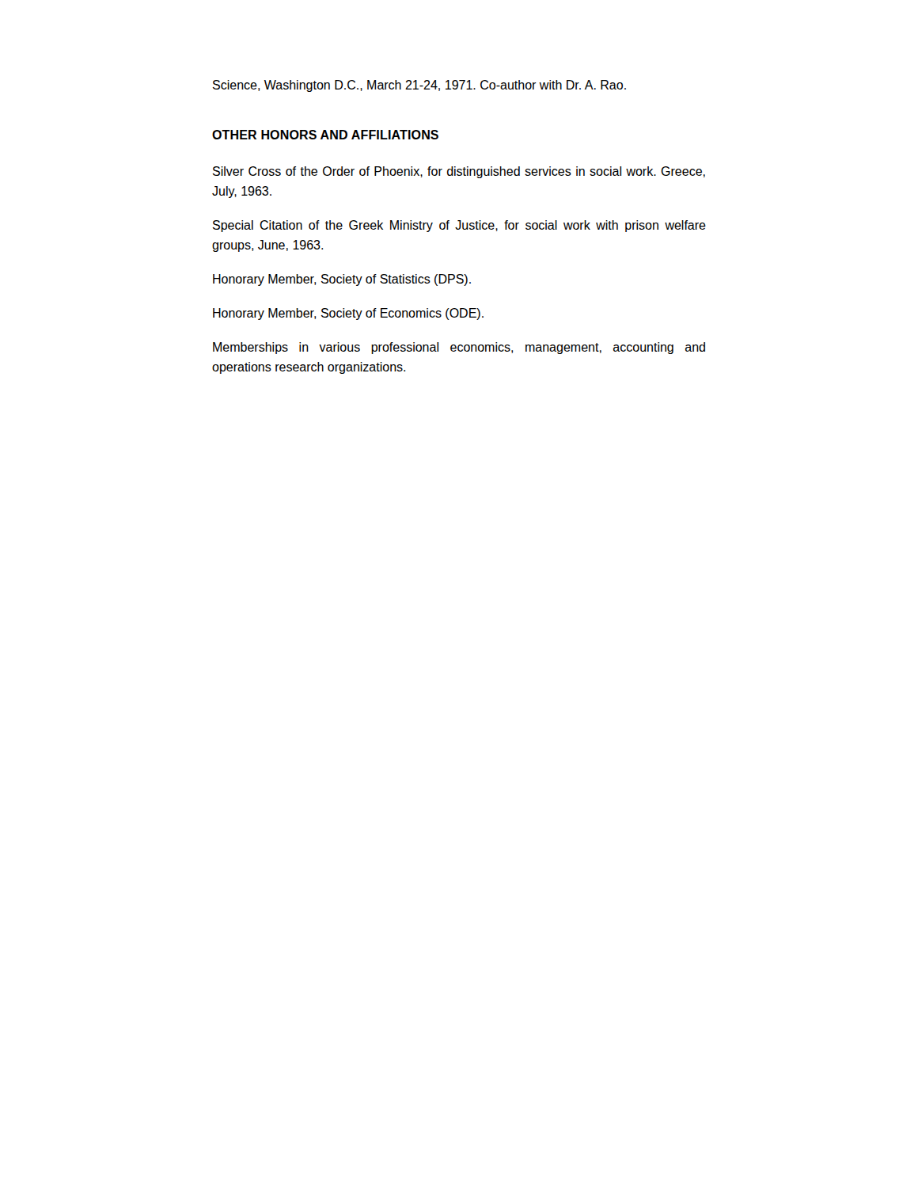Science, Washington D.C., March 21-24, 1971. Co-author with Dr. A. Rao.
OTHER HONORS AND AFFILIATIONS
Silver Cross of the Order of Phoenix, for distinguished services in social work. Greece, July, 1963.
Special Citation of the Greek Ministry of Justice, for social work with prison welfare groups, June, 1963.
Honorary Member, Society of Statistics (DPS).
Honorary Member, Society of Economics (ODE).
Memberships in various professional economics, management, accounting and operations research organizations.